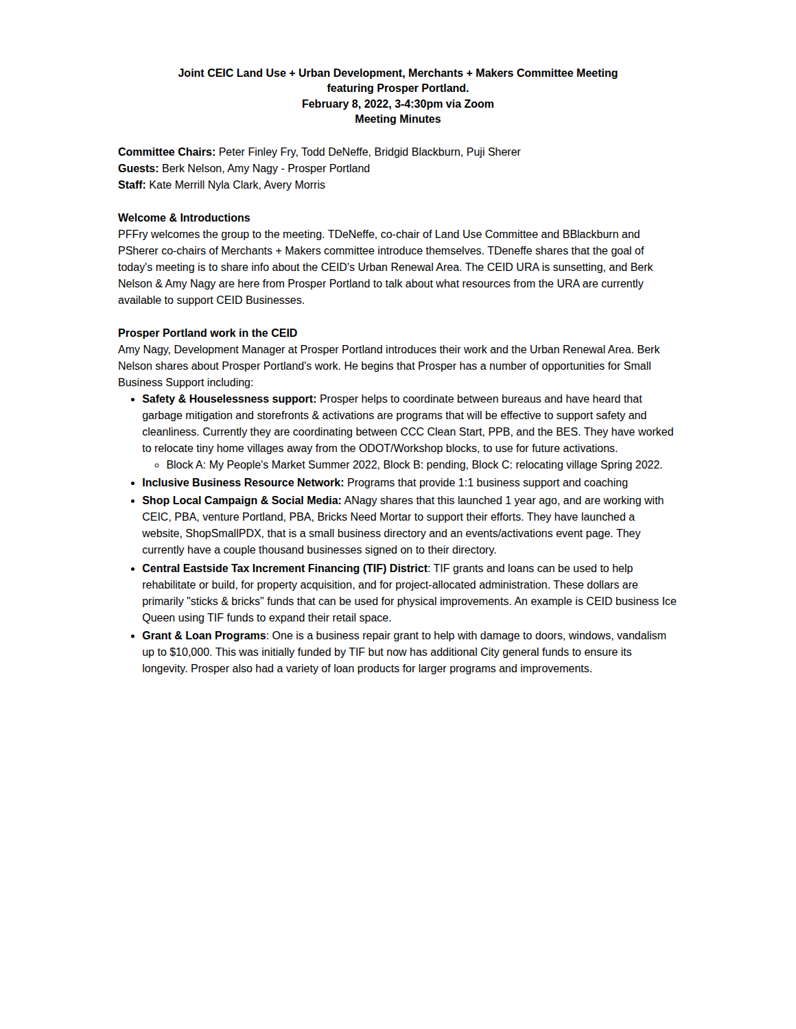Joint CEIC Land Use + Urban Development, Merchants + Makers Committee Meeting
featuring Prosper Portland.
February 8, 2022, 3-4:30pm via Zoom
Meeting Minutes
Committee Chairs: Peter Finley Fry, Todd DeNeffe, Bridgid Blackburn, Puji Sherer
Guests: Berk Nelson, Amy Nagy - Prosper Portland
Staff: Kate Merrill Nyla Clark, Avery Morris
Welcome & Introductions
PFFry welcomes the group to the meeting. TDeNeffe, co-chair of Land Use Committee and BBlackburn and PSherer co-chairs of Merchants + Makers committee introduce themselves. TDeneffe shares that the goal of today's meeting is to share info about the CEID's Urban Renewal Area. The CEID URA is sunsetting, and Berk Nelson & Amy Nagy are here from Prosper Portland to talk about what resources from the URA are currently available to support CEID Businesses.
Prosper Portland work in the CEID
Amy Nagy, Development Manager at Prosper Portland introduces their work and the Urban Renewal Area. Berk Nelson shares about Prosper Portland's work. He begins that Prosper has a number of opportunities for Small Business Support including:
Safety & Houselessness support: Prosper helps to coordinate between bureaus and have heard that garbage mitigation and storefronts & activations are programs that will be effective to support safety and cleanliness. Currently they are coordinating between CCC Clean Start, PPB, and the BES. They have worked to relocate tiny home villages away from the ODOT/Workshop blocks, to use for future activations.
Block A: My People's Market Summer 2022, Block B: pending, Block C: relocating village Spring 2022.
Inclusive Business Resource Network: Programs that provide 1:1 business support and coaching
Shop Local Campaign & Social Media: ANagy shares that this launched 1 year ago, and are working with CEIC, PBA, venture Portland, PBA, Bricks Need Mortar to support their efforts. They have launched a website, ShopSmallPDX, that is a small business directory and an events/activations event page. They currently have a couple thousand businesses signed on to their directory.
Central Eastside Tax Increment Financing (TIF) District: TIF grants and loans can be used to help rehabilitate or build, for property acquisition, and for project-allocated administration. These dollars are primarily "sticks & bricks" funds that can be used for physical improvements. An example is CEID business Ice Queen using TIF funds to expand their retail space.
Grant & Loan Programs: One is a business repair grant to help with damage to doors, windows, vandalism up to $10,000. This was initially funded by TIF but now has additional City general funds to ensure its longevity. Prosper also had a variety of loan products for larger programs and improvements.